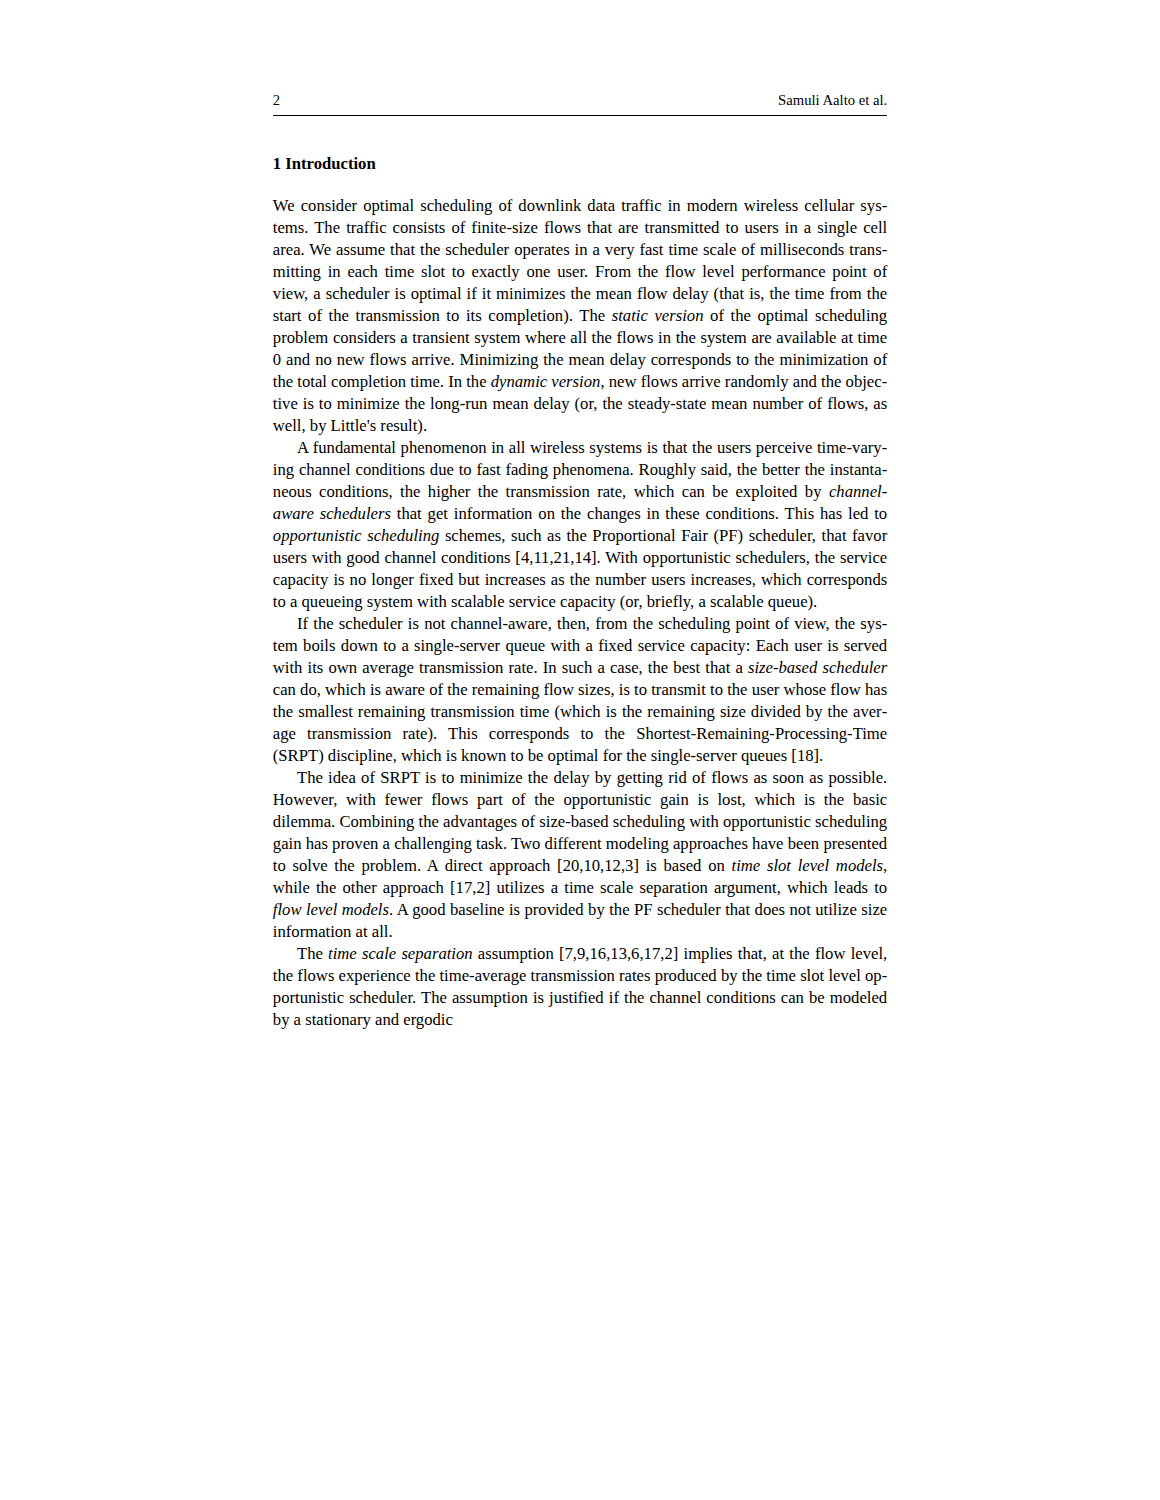2 Samuli Aalto et al.
1 Introduction
We consider optimal scheduling of downlink data traffic in modern wireless cellular systems. The traffic consists of finite-size flows that are transmitted to users in a single cell area. We assume that the scheduler operates in a very fast time scale of milliseconds transmitting in each time slot to exactly one user. From the flow level performance point of view, a scheduler is optimal if it minimizes the mean flow delay (that is, the time from the start of the transmission to its completion). The static version of the optimal scheduling problem considers a transient system where all the flows in the system are available at time 0 and no new flows arrive. Minimizing the mean delay corresponds to the minimization of the total completion time. In the dynamic version, new flows arrive randomly and the objective is to minimize the long-run mean delay (or, the steady-state mean number of flows, as well, by Little's result).
A fundamental phenomenon in all wireless systems is that the users perceive time-varying channel conditions due to fast fading phenomena. Roughly said, the better the instantaneous conditions, the higher the transmission rate, which can be exploited by channel-aware schedulers that get information on the changes in these conditions. This has led to opportunistic scheduling schemes, such as the Proportional Fair (PF) scheduler, that favor users with good channel conditions [4,11,21,14]. With opportunistic schedulers, the service capacity is no longer fixed but increases as the number users increases, which corresponds to a queueing system with scalable service capacity (or, briefly, a scalable queue).
If the scheduler is not channel-aware, then, from the scheduling point of view, the system boils down to a single-server queue with a fixed service capacity: Each user is served with its own average transmission rate. In such a case, the best that a size-based scheduler can do, which is aware of the remaining flow sizes, is to transmit to the user whose flow has the smallest remaining transmission time (which is the remaining size divided by the average transmission rate). This corresponds to the Shortest-Remaining-Processing-Time (SRPT) discipline, which is known to be optimal for the single-server queues [18].
The idea of SRPT is to minimize the delay by getting rid of flows as soon as possible. However, with fewer flows part of the opportunistic gain is lost, which is the basic dilemma. Combining the advantages of size-based scheduling with opportunistic scheduling gain has proven a challenging task. Two different modeling approaches have been presented to solve the problem. A direct approach [20,10,12,3] is based on time slot level models, while the other approach [17,2] utilizes a time scale separation argument, which leads to flow level models. A good baseline is provided by the PF scheduler that does not utilize size information at all.
The time scale separation assumption [7,9,16,13,6,17,2] implies that, at the flow level, the flows experience the time-average transmission rates produced by the time slot level opportunistic scheduler. The assumption is justified if the channel conditions can be modeled by a stationary and ergodic